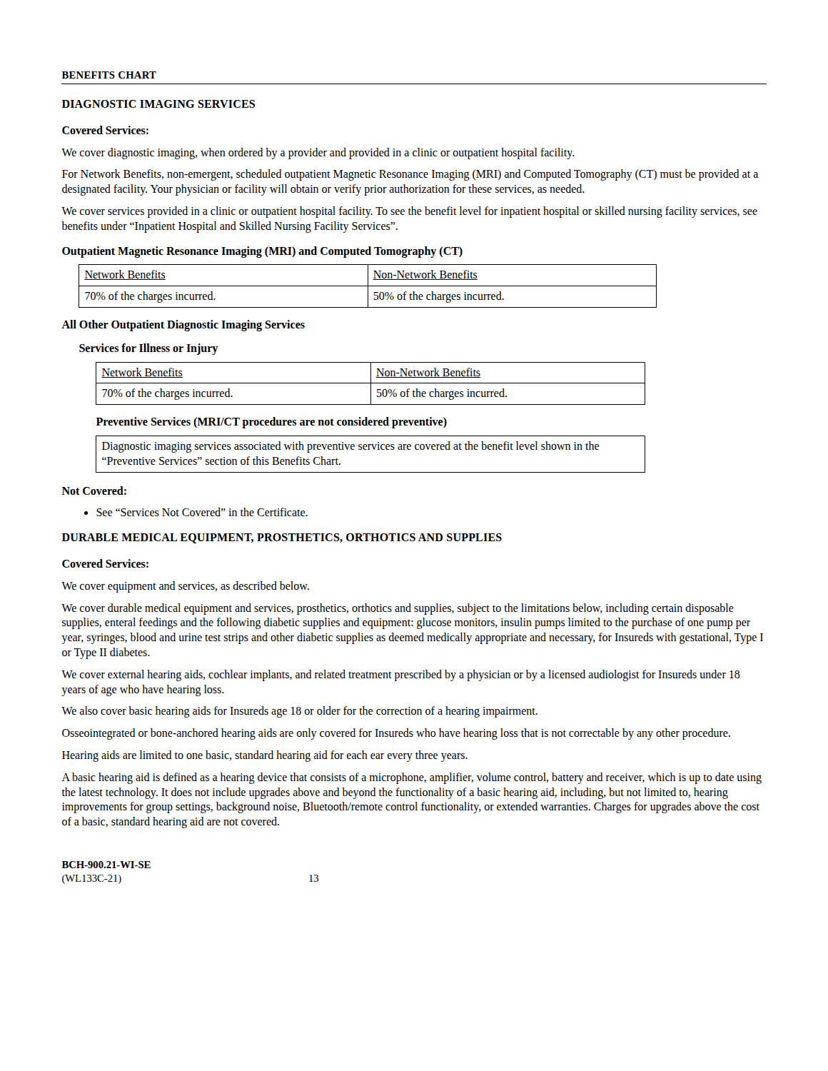BENEFITS CHART
DIAGNOSTIC IMAGING SERVICES
Covered Services:
We cover diagnostic imaging, when ordered by a provider and provided in a clinic or outpatient hospital facility.
For Network Benefits, non-emergent, scheduled outpatient Magnetic Resonance Imaging (MRI) and Computed Tomography (CT) must be provided at a designated facility. Your physician or facility will obtain or verify prior authorization for these services, as needed.
We cover services provided in a clinic or outpatient hospital facility. To see the benefit level for inpatient hospital or skilled nursing facility services, see benefits under “Inpatient Hospital and Skilled Nursing Facility Services”.
Outpatient Magnetic Resonance Imaging (MRI) and Computed Tomography (CT)
| Network Benefits | Non-Network Benefits |
| 70% of the charges incurred. | 50% of the charges incurred. |
All Other Outpatient Diagnostic Imaging Services
Services for Illness or Injury
| Network Benefits | Non-Network Benefits |
| 70% of the charges incurred. | 50% of the charges incurred. |
Preventive Services (MRI/CT procedures are not considered preventive)
| Diagnostic imaging services associated with preventive services are covered at the benefit level shown in the “Preventive Services” section of this Benefits Chart. |
Not Covered:
See “Services Not Covered” in the Certificate.
DURABLE MEDICAL EQUIPMENT, PROSTHETICS, ORTHOTICS AND SUPPLIES
Covered Services:
We cover equipment and services, as described below.
We cover durable medical equipment and services, prosthetics, orthotics and supplies, subject to the limitations below, including certain disposable supplies, enteral feedings and the following diabetic supplies and equipment: glucose monitors, insulin pumps limited to the purchase of one pump per year, syringes, blood and urine test strips and other diabetic supplies as deemed medically appropriate and necessary, for Insureds with gestational, Type I or Type II diabetes.
We cover external hearing aids, cochlear implants, and related treatment prescribed by a physician or by a licensed audiologist for Insureds under 18 years of age who have hearing loss.
We also cover basic hearing aids for Insureds age 18 or older for the correction of a hearing impairment.
Osseointegrated or bone-anchored hearing aids are only covered for Insureds who have hearing loss that is not correctable by any other procedure.
Hearing aids are limited to one basic, standard hearing aid for each ear every three years.
A basic hearing aid is defined as a hearing device that consists of a microphone, amplifier, volume control, battery and receiver, which is up to date using the latest technology. It does not include upgrades above and beyond the functionality of a basic hearing aid, including, but not limited to, hearing improvements for group settings, background noise, Bluetooth/remote control functionality, or extended warranties. Charges for upgrades above the cost of a basic, standard hearing aid are not covered.
BCH-900.21-WI-SE
(WL133C-21)13